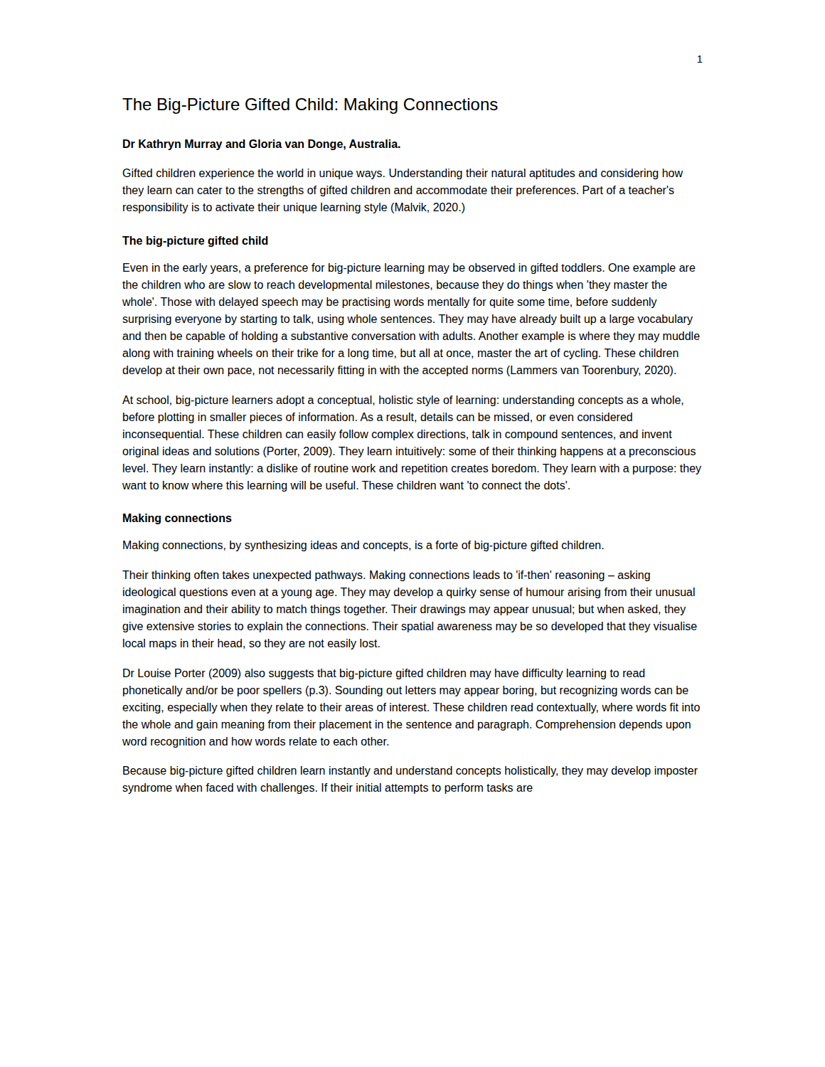1
The Big-Picture Gifted Child: Making Connections
Dr Kathryn Murray and Gloria van Donge, Australia.
Gifted children experience the world in unique ways. Understanding their natural aptitudes and considering how they learn can cater to the strengths of gifted children and accommodate their preferences. Part of a teacher's responsibility is to activate their unique learning style (Malvik, 2020.)
The big-picture gifted child
Even in the early years, a preference for big-picture learning may be observed in gifted toddlers. One example are the children who are slow to reach developmental milestones, because they do things when 'they master the whole'. Those with delayed speech may be practising words mentally for quite some time, before suddenly surprising everyone by starting to talk, using whole sentences. They may have already built up a large vocabulary and then be capable of holding a substantive conversation with adults. Another example is where they may muddle along with training wheels on their trike for a long time, but all at once, master the art of cycling. These children develop at their own pace, not necessarily fitting in with the accepted norms (Lammers van Toorenbury, 2020).
At school, big-picture learners adopt a conceptual, holistic style of learning: understanding concepts as a whole, before plotting in smaller pieces of information. As a result, details can be missed, or even considered inconsequential. These children can easily follow complex directions, talk in compound sentences, and invent original ideas and solutions (Porter, 2009). They learn intuitively: some of their thinking happens at a preconscious level. They learn instantly: a dislike of routine work and repetition creates boredom. They learn with a purpose: they want to know where this learning will be useful. These children want 'to connect the dots'.
Making connections
Making connections, by synthesizing ideas and concepts, is a forte of big-picture gifted children.
Their thinking often takes unexpected pathways. Making connections leads to 'if-then' reasoning – asking ideological questions even at a young age. They may develop a quirky sense of humour arising from their unusual imagination and their ability to match things together. Their drawings may appear unusual; but when asked, they give extensive stories to explain the connections. Their spatial awareness may be so developed that they visualise local maps in their head, so they are not easily lost.
Dr Louise Porter (2009) also suggests that big-picture gifted children may have difficulty learning to read phonetically and/or be poor spellers (p.3). Sounding out letters may appear boring, but recognizing words can be exciting, especially when they relate to their areas of interest. These children read contextually, where words fit into the whole and gain meaning from their placement in the sentence and paragraph. Comprehension depends upon word recognition and how words relate to each other.
Because big-picture gifted children learn instantly and understand concepts holistically, they may develop imposter syndrome when faced with challenges. If their initial attempts to perform tasks are